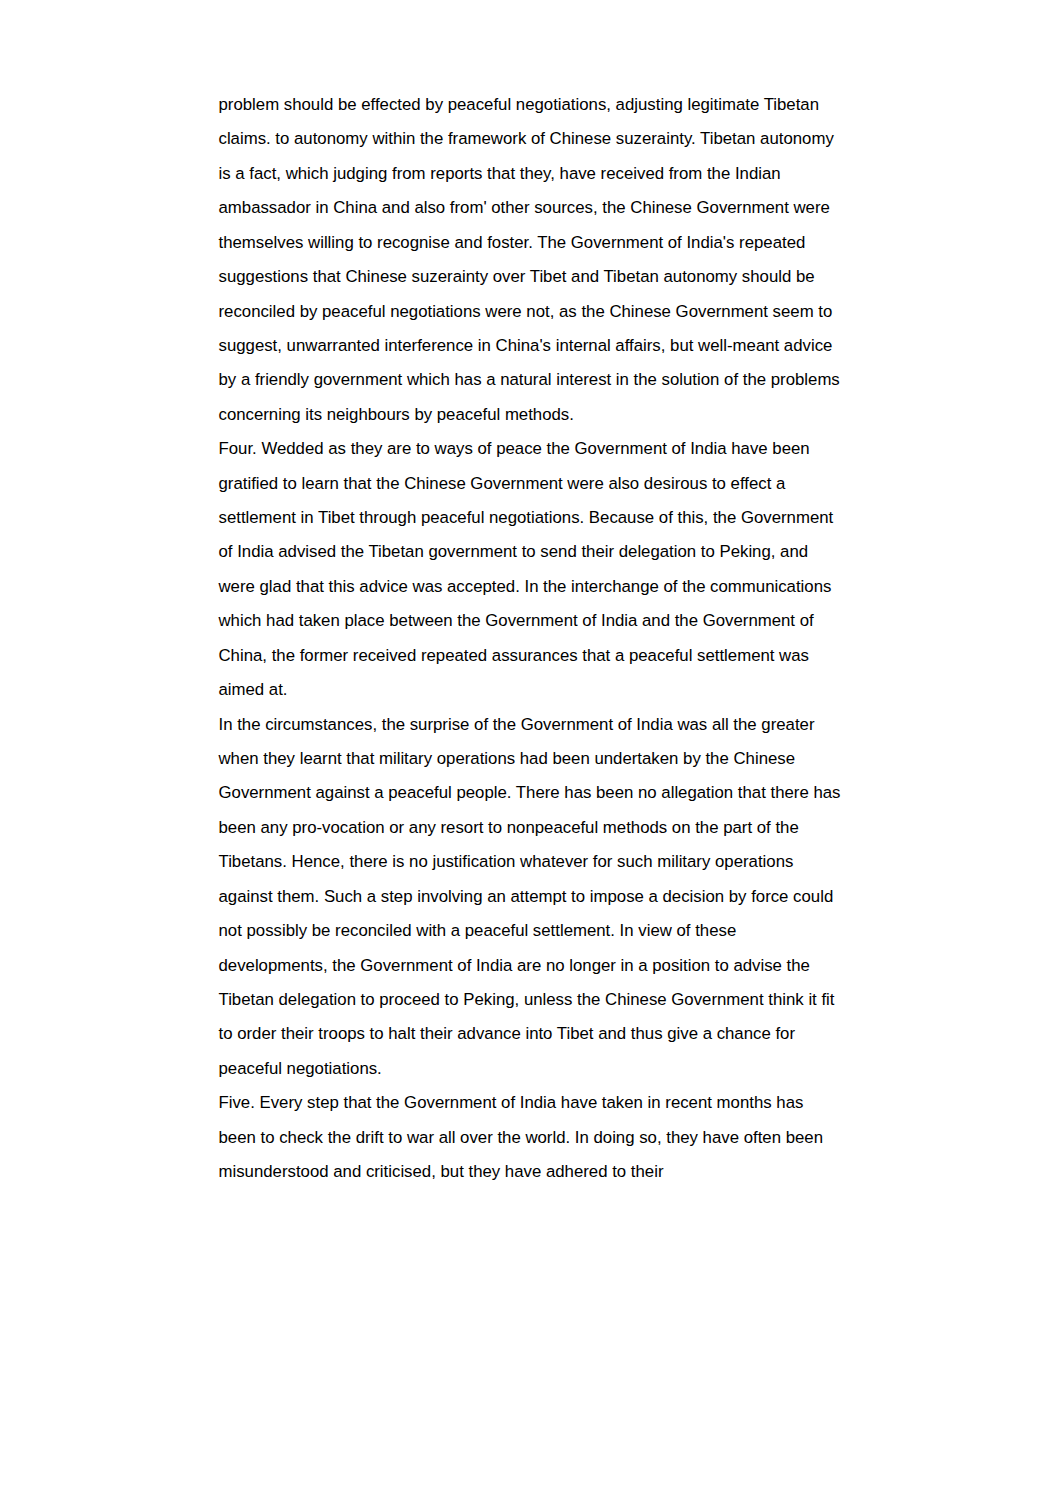problem should be effected by peaceful negotiations, adjusting legitimate Tibetan claims. to autonomy within the framework of Chinese suzerainty. Tibetan autonomy is a fact, which judging from reports that they, have received from the Indian ambassador in China and also from' other sources, the Chinese Government were themselves willing to recognise and foster. The Government of India's repeated suggestions that Chinese suzerainty over Tibet and Tibetan autonomy should be reconciled by peaceful negotiations were not, as the Chinese Government seem to suggest, unwarranted interference in China's internal affairs, but well-meant advice by a friendly government which has a natural interest in the solution of the problems concerning its neighbours by peaceful methods.
Four. Wedded as they are to ways of peace the Government of India have been gratified to learn that the Chinese Government were also desirous to effect a settlement in Tibet through peaceful negotiations. Because of this, the Government of India advised the Tibetan government to send their delegation to Peking, and were glad that this advice was accepted. In the interchange of the communications which had taken place between the Government of India and the Government of China, the former received repeated assurances that a peaceful settlement was aimed at.
In the circumstances, the surprise of the Government of India was all the greater when they learnt that military operations had been undertaken by the Chinese Government against a peaceful people. There has been no allegation that there has been any pro-vocation or any resort to nonpeaceful methods on the part of the Tibetans. Hence, there is no justification whatever for such military operations against them. Such a step involving an attempt to impose a decision by force could not possibly be reconciled with a peaceful settlement. In view of these developments, the Government of India are no longer in a position to advise the Tibetan delegation to proceed to Peking, unless the Chinese Government think it fit to order their troops to halt their advance into Tibet and thus give a chance for peaceful negotiations.
Five. Every step that the Government of India have taken in recent months has been to check the drift to war all over the world. In doing so, they have often been misunderstood and criticised, but they have adhered to their